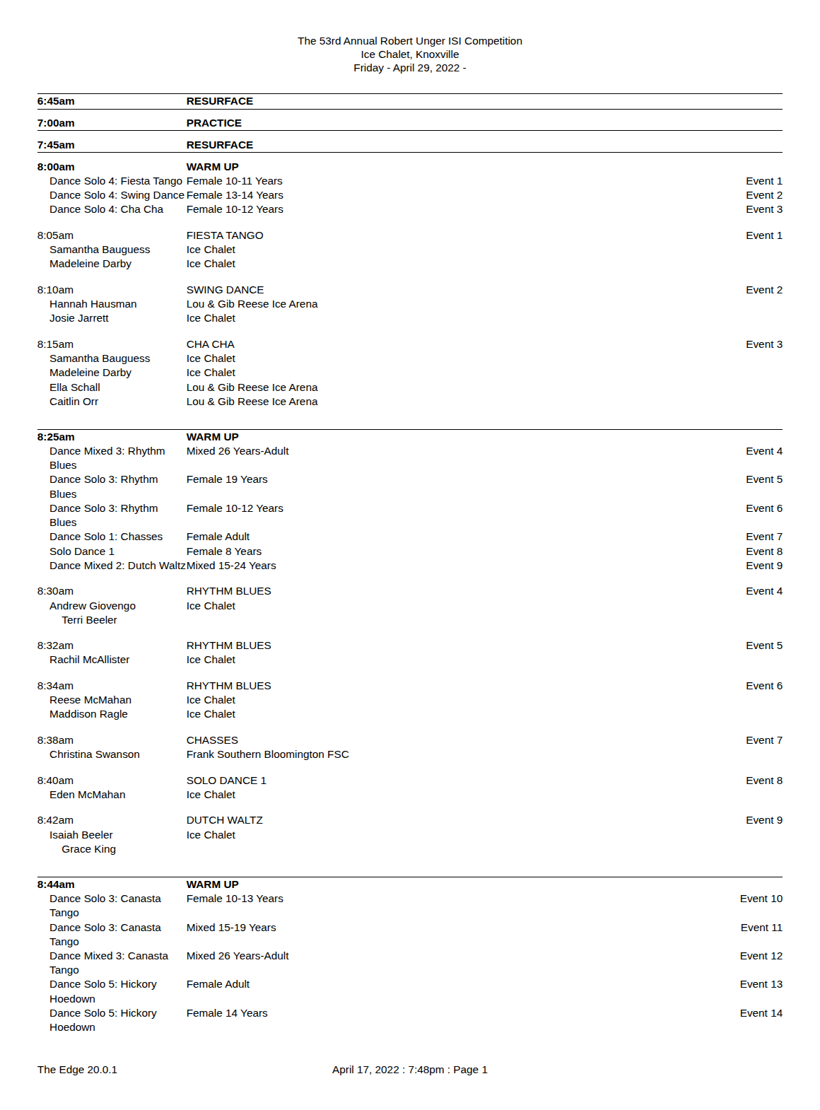The 53rd Annual Robert Unger ISI Competition
Ice Chalet, Knoxville
Friday - April 29, 2022 -
| 6:45am | RESURFACE | |
| 7:00am | PRACTICE | |
| 7:45am | RESURFACE | |
| 8:00am | WARM UP | |
| Dance Solo 4: Fiesta Tango | Female 10-11 Years | Event 1 |
| Dance Solo 4: Swing Dance | Female 13-14 Years | Event 2 |
| Dance Solo 4: Cha Cha | Female 10-12 Years | Event 3 |
| 8:05am | FIESTA TANGO | Event 1 |
| Samantha Bauguess | Ice Chalet | |
| Madeleine Darby | Ice Chalet | |
| 8:10am | SWING DANCE | Event 2 |
| Hannah Hausman | Lou & Gib Reese Ice Arena | |
| Josie Jarrett | Ice Chalet | |
| 8:15am | CHA CHA | Event 3 |
| Samantha Bauguess | Ice Chalet | |
| Madeleine Darby | Ice Chalet | |
| Ella Schall | Lou & Gib Reese Ice Arena | |
| Caitlin Orr | Lou & Gib Reese Ice Arena | |
| 8:25am | WARM UP | |
| Dance Mixed 3: Rhythm Blues | Mixed 26 Years-Adult | Event 4 |
| Dance Solo 3: Rhythm Blues | Female 19 Years | Event 5 |
| Dance Solo 3: Rhythm Blues | Female 10-12 Years | Event 6 |
| Dance Solo 1: Chasses | Female Adult | Event 7 |
| Solo Dance 1 | Female 8 Years | Event 8 |
| Dance Mixed 2: Dutch Waltz | Mixed 15-24 Years | Event 9 |
| 8:30am | RHYTHM BLUES | Event 4 |
| Andrew Giovengo | Ice Chalet | |
| Terri Beeler | | |
| 8:32am | RHYTHM BLUES | Event 5 |
| Rachil McAllister | Ice Chalet | |
| 8:34am | RHYTHM BLUES | Event 6 |
| Reese McMahan | Ice Chalet | |
| Maddison Ragle | Ice Chalet | |
| 8:38am | CHASSES | Event 7 |
| Christina Swanson | Frank Southern Bloomington FSC | |
| 8:40am | SOLO DANCE 1 | Event 8 |
| Eden McMahan | Ice Chalet | |
| 8:42am | DUTCH WALTZ | Event 9 |
| Isaiah Beeler | Ice Chalet | |
| Grace King | | |
| 8:44am | WARM UP | |
| Dance Solo 3: Canasta Tango | Female 10-13 Years | Event 10 |
| Dance Solo 3: Canasta Tango | Mixed 15-19 Years | Event 11 |
| Dance Mixed 3: Canasta Tango | Mixed 26 Years-Adult | Event 12 |
| Dance Solo 5: Hickory Hoedown | Female Adult | Event 13 |
| Dance Solo 5: Hickory Hoedown | Female 14 Years | Event 14 |
The Edge 20.0.1
April 17, 2022 : 7:48pm : Page 1